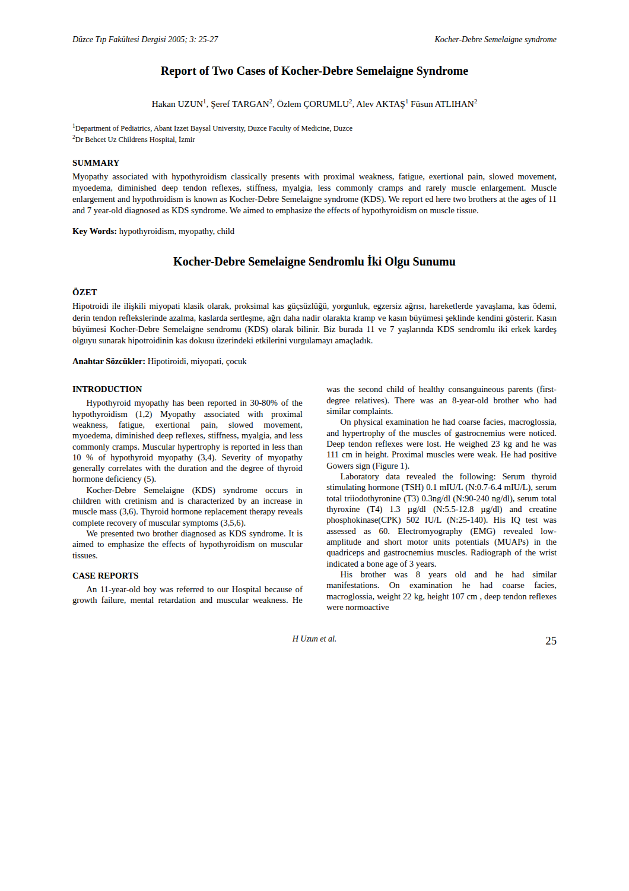Düzce Tıp Fakültesi Dergisi 2005; 3: 25-27 Kocher-Debre Semelaigne syndrome
Report of Two Cases of Kocher-Debre Semelaigne Syndrome
Hakan UZUN1, Şeref TARGAN2, Özlem ÇORUMLU2, Alev AKTAŞ1 Füsun ATLIHAN2
1Department of Pediatrics, Abant İzzet Baysal University, Duzce Faculty of Medicine, Duzce
2Dr Behcet Uz Childrens Hospital, İzmir
SUMMARY
Myopathy associated with hypothyroidism classically presents with proximal weakness, fatigue, exertional pain, slowed movement, myoedema, diminished deep tendon reflexes, stiffness, myalgia, less commonly cramps and rarely muscle enlargement. Muscle enlargement and hypothroidism is known as Kocher-Debre Semelaigne syndrome (KDS). We report ed here two brothers at the ages of 11 and 7 year-old diagnosed as KDS syndrome. We aimed to emphasize the effects of hypothyroidism on muscle tissue.
Key Words: hypothyroidism, myopathy, child
Kocher-Debre Semelaigne Sendromlu İki Olgu Sunumu
ÖZET
Hipotroidi ile ilişkili miyopati klasik olarak, proksimal kas güçsüzlüğü, yorgunluk, egzersiz ağrısı, hareketlerde yavaşlama, kas ödemi, derin tendon reflekslerinde azalma, kaslarda sertleşme, ağrı daha nadir olarakta kramp ve kasın büyümesi şeklinde kendini gösterir. Kasın büyümesi Kocher-Debre Semelaigne sendromu (KDS) olarak bilinir. Biz burada 11 ve 7 yaşlarında KDS sendromlu iki erkek kardeş olguyu sunarak hipotroidinin kas dokusu üzerindeki etkilerini vurgulamayı amaçladık.
Anahtar Sözcükler: Hipotiroidi, miyopati, çocuk
INTRODUCTION
Hypothyroid myopathy has been reported in 30-80% of the hypothyroidism (1,2) Myopathy associated with proximal weakness, fatigue, exertional pain, slowed movement, myoedema, diminished deep reflexes, stiffness, myalgia, and less commonly cramps. Muscular hypertrophy is reported in less than 10 % of hypothyroid myopathy (3,4). Severity of myopathy generally correlates with the duration and the degree of thyroid hormone deficiency (5).
Kocher-Debre Semelaigne (KDS) syndrome occurs in children with cretinism and is characterized by an increase in muscle mass (3,6). Thyroid hormone replacement therapy reveals complete recovery of muscular symptoms (3,5,6).
We presented two brother diagnosed as KDS syndrome. It is aimed to emphasize the effects of hypothyroidism on muscular tissues.
CASE REPORTS
An 11-year-old boy was referred to our Hospital because of growth failure, mental retardation and muscular weakness. He was the second child of healthy consanguineous parents (first- degree relatives). There was an 8-year-old brother who had similar complaints.
On physical examination he had coarse facies, macroglossia, and hypertrophy of the muscles of gastrocnemius were noticed. Deep tendon reflexes were lost. He weighed 23 kg and he was 111 cm in height. Proximal muscles were weak. He had positive Gowers sign (Figure 1).
Laboratory data revealed the following: Serum thyroid stimulating hormone (TSH) 0.1 mIU/L (N:0.7-6.4 mIU/L), serum total triiodothyronine (T3) 0.3ng/dl (N:90-240 ng/dl), serum total thyroxine (T4) 1.3 µg/dl (N:5.5-12.8 µg/dl) and creatine phosphokinase(CPK) 502 IU/L (N:25-140). His IQ test was assessed as 60. Electromyography (EMG) revealed low-amplitude and short motor units potentials (MUAPs) in the quadriceps and gastrocnemius muscles. Radiograph of the wrist indicated a bone age of 3 years.
His brother was 8 years old and he had similar manifestations. On examination he had coarse facies, macroglossia, weight 22 kg, height 107 cm , deep tendon reflexes were normoactive
H Uzun et al. 25